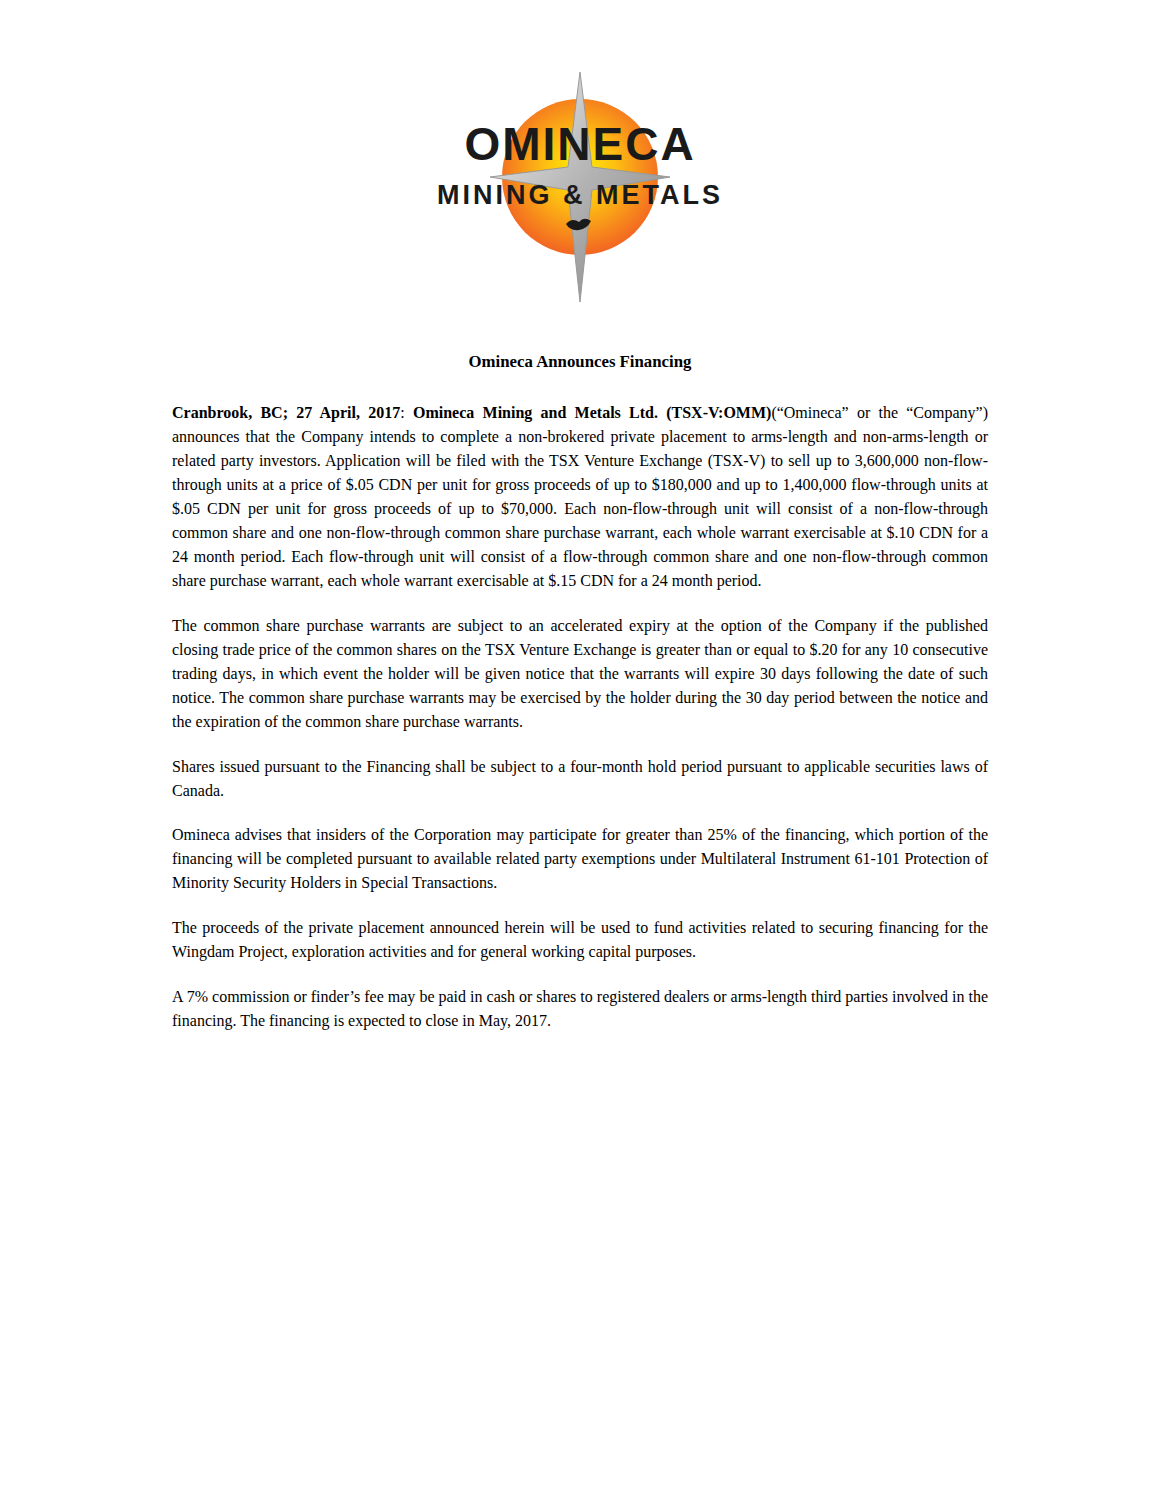OMINECA MINING & METALS
Omineca Announces Financing
Cranbrook, BC; 27 April, 2017: Omineca Mining and Metals Ltd. (TSX-V:OMM)(“Omineca” or the “Company”) announces that the Company intends to complete a non-brokered private placement to arms-length and non-arms-length or related party investors. Application will be filed with the TSX Venture Exchange (TSX-V) to sell up to 3,600,000 non-flow-through units at a price of $.05 CDN per unit for gross proceeds of up to $180,000 and up to 1,400,000 flow-through units at $.05 CDN per unit for gross proceeds of up to $70,000. Each non-flow-through unit will consist of a non-flow-through common share and one non-flow-through common share purchase warrant, each whole warrant exercisable at $.10 CDN for a 24 month period. Each flow-through unit will consist of a flow-through common share and one non-flow-through common share purchase warrant, each whole warrant exercisable at $.15 CDN for a 24 month period.
The common share purchase warrants are subject to an accelerated expiry at the option of the Company if the published closing trade price of the common shares on the TSX Venture Exchange is greater than or equal to $.20 for any 10 consecutive trading days, in which event the holder will be given notice that the warrants will expire 30 days following the date of such notice. The common share purchase warrants may be exercised by the holder during the 30 day period between the notice and the expiration of the common share purchase warrants.
Shares issued pursuant to the Financing shall be subject to a four-month hold period pursuant to applicable securities laws of Canada.
Omineca advises that insiders of the Corporation may participate for greater than 25% of the financing, which portion of the financing will be completed pursuant to available related party exemptions under Multilateral Instrument 61-101 Protection of Minority Security Holders in Special Transactions.
The proceeds of the private placement announced herein will be used to fund activities related to securing financing for the Wingdam Project, exploration activities and for general working capital purposes.
A 7% commission or finder’s fee may be paid in cash or shares to registered dealers or arms-length third parties involved in the financing. The financing is expected to close in May, 2017.